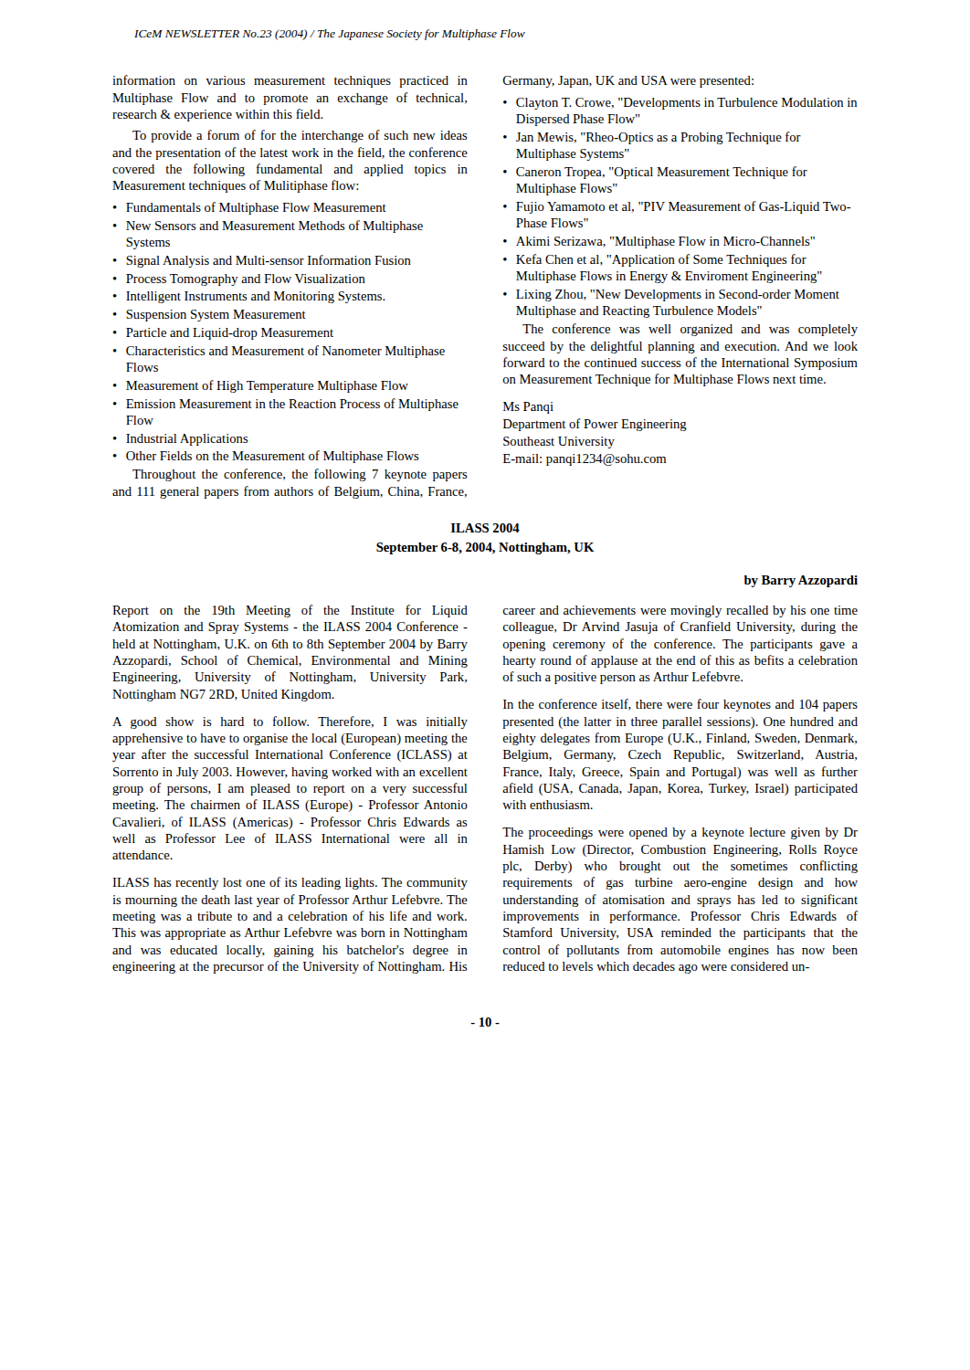ICeM NEWSLETTER No.23 (2004) / The Japanese Society for Multiphase Flow
information on various measurement techniques practiced in Multiphase Flow and to promote an exchange of technical, research & experience within this field.
To provide a forum of for the interchange of such new ideas and the presentation of the latest work in the field, the conference covered the following fundamental and applied topics in Measurement techniques of Mulitiphase flow:
Fundamentals of Multiphase Flow Measurement
New Sensors and Measurement Methods of Multiphase Systems
Signal Analysis and Multi-sensor Information Fusion
Process Tomography and Flow Visualization
Intelligent Instruments and Monitoring Systems.
Suspension System Measurement
Particle and Liquid-drop Measurement
Characteristics and Measurement of Nanometer Multiphase Flows
Measurement of High Temperature Multiphase Flow
Emission Measurement in the Reaction Process of Multiphase Flow
Industrial Applications
Other Fields on the Measurement of Multiphase Flows
Throughout the conference, the following 7 keynote papers and 111 general papers from authors of Belgium, China, France, Germany, Japan, UK and USA were presented:
Clayton T. Crowe, "Developments in Turbulence Modulation in Dispersed Phase Flow"
Jan Mewis, "Rheo-Optics as a Probing Technique for Multiphase Systems"
Caneron Tropea, "Optical Measurement Technique for Multiphase Flows"
Fujio Yamamoto et al, "PIV Measurement of Gas-Liquid Two-Phase Flows"
Akimi Serizawa, "Multiphase Flow in Micro-Channels"
Kefa Chen et al, "Application of Some Techniques for Multiphase Flows in Energy & Enviroment Engineering"
Lixing Zhou, "New Developments in Second-order Moment Multiphase and Reacting Turbulence Models"
The conference was well organized and was completely succeed by the delightful planning and execution. And we look forward to the continued success of the International Symposium on Measurement Technique for Multiphase Flows next time.
Ms Panqi
Department of Power Engineering
Southeast University
E-mail: panqi1234@sohu.com
ILASS 2004
September 6-8, 2004, Nottingham, UK
by Barry Azzopardi
Report on the 19th Meeting of the Institute for Liquid Atomization and Spray Systems - the ILASS 2004 Conference - held at Nottingham, U.K. on 6th to 8th September 2004 by Barry Azzopardi, School of Chemical, Environmental and Mining Engineering, University of Nottingham, University Park, Nottingham NG7 2RD, United Kingdom.
A good show is hard to follow. Therefore, I was initially apprehensive to have to organise the local (European) meeting the year after the successful International Conference (ICLASS) at Sorrento in July 2003. However, having worked with an excellent group of persons, I am pleased to report on a very successful meeting. The chairmen of ILASS (Europe) - Professor Antonio Cavalieri, of ILASS (Americas) - Professor Chris Edwards as well as Professor Lee of ILASS International were all in attendance.
ILASS has recently lost one of its leading lights. The community is mourning the death last year of Professor Arthur Lefebvre. The meeting was a tribute to and a celebration of his life and work. This was appropriate as Arthur Lefebvre was born in Nottingham and was educated locally, gaining his batchelor's degree in engineering at the precursor of the University of Nottingham. His career and achievements were movingly recalled by his one time colleague, Dr Arvind Jasuja of Cranfield University, during the opening ceremony of the conference. The participants gave a hearty round of applause at the end of this as befits a celebration of such a positive person as Arthur Lefebvre.
In the conference itself, there were four keynotes and 104 papers presented (the latter in three parallel sessions). One hundred and eighty delegates from Europe (U.K., Finland, Sweden, Denmark, Belgium, Germany, Czech Republic, Switzerland, Austria, France, Italy, Greece, Spain and Portugal) was well as further afield (USA, Canada, Japan, Korea, Turkey, Israel) participated with enthusiasm.
The proceedings were opened by a keynote lecture given by Dr Hamish Low (Director, Combustion Engineering, Rolls Royce plc, Derby) who brought out the sometimes conflicting requirements of gas turbine aero-engine design and how understanding of atomisation and sprays has led to significant improvements in performance. Professor Chris Edwards of Stamford University, USA reminded the participants that the control of pollutants from automobile engines has now been reduced to levels which decades ago were considered un-
- 10 -